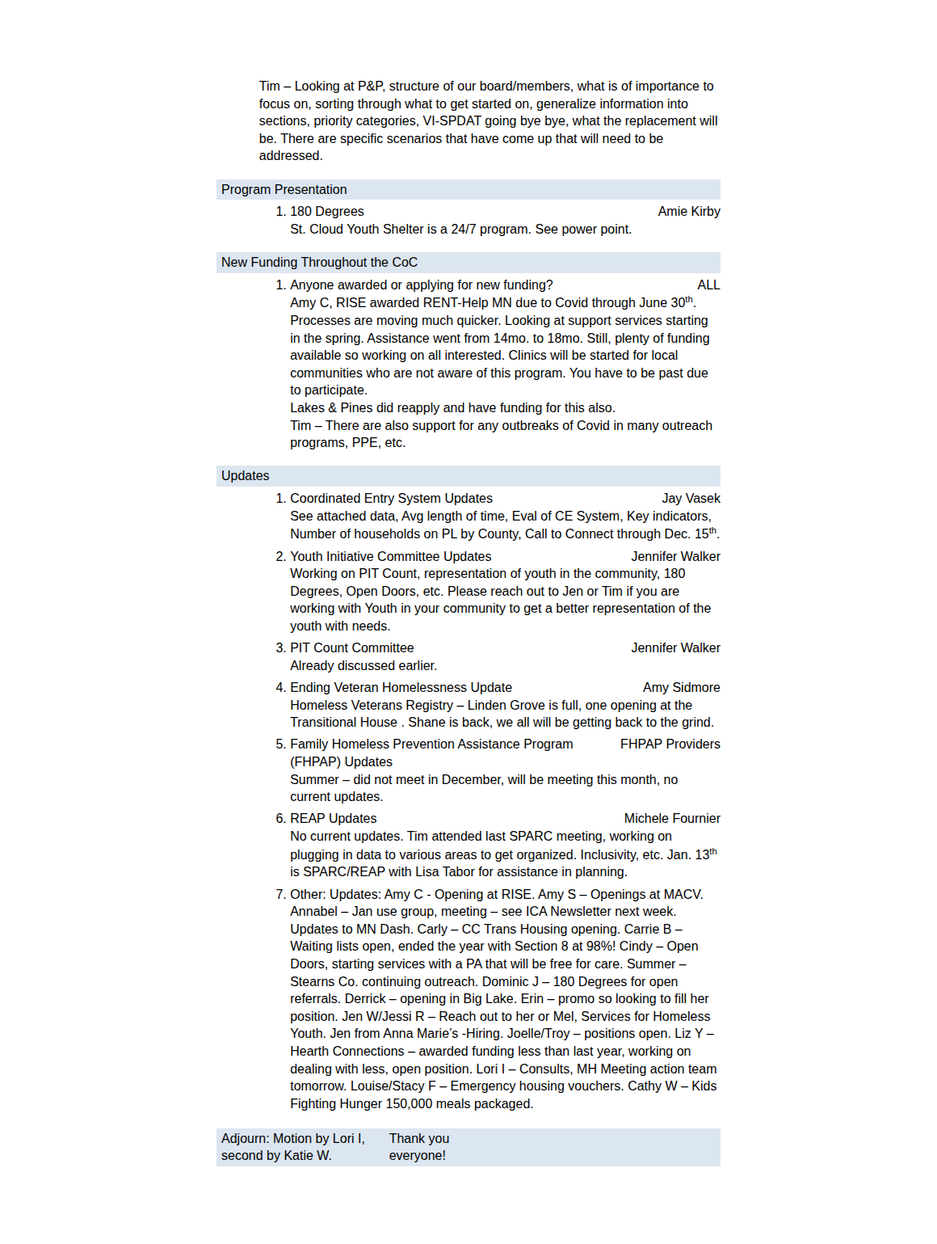Tim – Looking at P&P, structure of our board/members, what is of importance to focus on, sorting through what to get started on, generalize information into sections, priority categories, VI-SPDAT going bye bye, what the replacement will be. There are specific scenarios that have come up that will need to be addressed.
Program Presentation
180 Degrees Amie Kirby
St. Cloud Youth Shelter is a 24/7 program. See power point.
New Funding Throughout the CoC
Anyone awarded or applying for new funding? ALL
Amy C, RISE awarded RENT-Help MN due to Covid through June 30th. Processes are moving much quicker. Looking at support services starting in the spring. Assistance went from 14mo. to 18mo. Still, plenty of funding available so working on all interested. Clinics will be started for local communities who are not aware of this program. You have to be past due to participate. Lakes & Pines did reapply and have funding for this also. Tim – There are also support for any outbreaks of Covid in many outreach programs, PPE, etc.
Updates
Coordinated Entry System Updates Jay Vasek
See attached data, Avg length of time, Eval of CE System, Key indicators, Number of households on PL by County, Call to Connect through Dec. 15th.
Youth Initiative Committee Updates Jennifer Walker
Working on PIT Count, representation of youth in the community, 180 Degrees, Open Doors, etc. Please reach out to Jen or Tim if you are working with Youth in your community to get a better representation of the youth with needs.
PIT Count Committee Jennifer Walker
Already discussed earlier.
Ending Veteran Homelessness Update Amy Sidmore
Homeless Veterans Registry – Linden Grove is full, one opening at the Transitional House . Shane is back, we all will be getting back to the grind.
Family Homeless Prevention Assistance Program (FHPAP) Updates FHPAP Providers
Summer – did not meet in December, will be meeting this month, no current updates.
REAP Updates Michele Fournier
No current updates. Tim attended last SPARC meeting, working on plugging in data to various areas to get organized. Inclusivity, etc. Jan. 13th is SPARC/REAP with Lisa Tabor for assistance in planning.
Other: Updates: Amy C - Opening at RISE. Amy S – Openings at MACV. Annabel – Jan use group, meeting – see ICA Newsletter next week. Updates to MN Dash. Carly – CC Trans Housing opening. Carrie B – Waiting lists open, ended the year with Section 8 at 98%! Cindy – Open Doors, starting services with a PA that will be free for care. Summer – Stearns Co. continuing outreach. Dominic J – 180 Degrees for open referrals. Derrick – opening in Big Lake. Erin – promo so looking to fill her position. Jen W/Jessi R – Reach out to her or Mel, Services for Homeless Youth. Jen from Anna Marie’s -Hiring. Joelle/Troy – positions open. Liz Y – Hearth Connections – awarded funding less than last year, working on dealing with less, open position. Lori I – Consults, MH Meeting action team tomorrow. Louise/Stacy F – Emergency housing vouchers. Cathy W – Kids Fighting Hunger 150,000 meals packaged.
Adjourn: Motion by Lori I, second by Katie W. Thank you everyone!